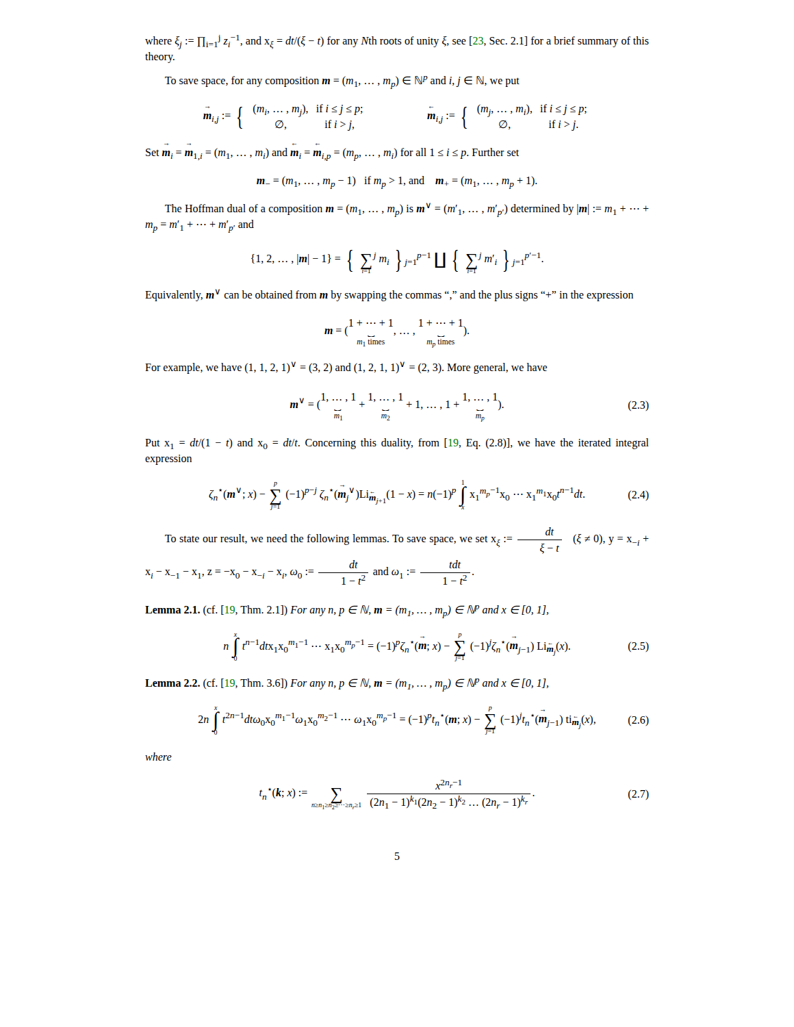where ξj := ∏i=1j zi−1, and xξ = dt/(ξ − t) for any Nth roots of unity ξ, see [23, Sec. 2.1] for a brief summary of this theory.
To save space, for any composition m = (m1, … , mp) ∈ ℕp and i, j ∈ ℕ, we put
mi,j := {
| ( m i , … , m j ), | if i ≤ j ≤ p ; |
| ∅, | if i > j , |
mi,j := {
| ( m j , … , m i ), | if i ≤ j ≤ p ; |
| ∅, | if i > j . |
Set mi = m1,i = (m1, … , mi) and mi = mi,p = (mp, … , mi) for all 1 ≤ i ≤ p. Further set
m− = (m1, … , mp − 1) if mp > 1, and m+ = (m1, … , mp + 1).
The Hoffman dual of a composition m = (m1, … , mp) is m∨ = (m′1, … , m′p′) determined by |m| := m1 + ⋯ + mp = m′1 + ⋯ + m′p′ and
{1, 2, … , |m| − 1} = { ∑i=1j mi }j=1p−1 ∐ { ∑i=1j m′i }j=1p′−1.
Equivalently, m∨ can be obtained from m by swapping the commas “,” and the plus signs “+” in the expression
m = (1 + ⋯ + 1⏟m1 times, … , 1 + ⋯ + 1⏟mp times).
For example, we have (1, 1, 2, 1)∨ = (3, 2) and (1, 2, 1, 1)∨ = (2, 3). More general, we have
m∨ = (1, … , 1⏟m1 + 1, … , 1⏟m2 + 1, … , 1 + 1, … , 1⏟mp). (2.3)
Put x1 = dt/(1 − t) and x0 = dt/t. Concerning this duality, from [19, Eq. (2.8)], we have the iterated integral expression
ζn⋆(m∨; x) − p∑j=1 (−1)p−j ζn⋆(mj∨)Limj+1(1 − x) = n(−1)p 1∫x x1mp−1x0 ⋯ x1m1x0tn−1dt. (2.4)
To state our result, we need the following lemmas. To save space, we set xξ := dt ξ − t (ξ ≠ 0), y = x−i + xi − x−1 − x1, z = −x0 − x−i − xi, ω0 := dt 1 − t2 and ω1 := tdt 1 − t2.
Lemma 2.1. (cf. [19, Thm. 2.1]) For any n, p ∈ ℕ, m = (m1, … , mp) ∈ ℕp and x ∈ [0, 1],
n x∫0 tn−1dtx1x0m1−1 ⋯ x1x0mp−1 = (−1)pζn⋆(m; x) − p∑j=1 (−1)jζn⋆(mj−1) Limj(x). (2.5)
Lemma 2.2. (cf. [19, Thm. 3.6]) For any n, p ∈ ℕ, m = (m1, … , mp) ∈ ℕp and x ∈ [0, 1],
2n x∫0 t2n−1dt ω0x0m1−1ω1x0m2−1 ⋯ ω1x0mp−1 = (−1)ptn⋆(m; x) − p∑j=1 (−1)jtn⋆(mj−1) timj(x), (2.6)
where
tn⋆(k; x) := ∑n≥n1≥n2≥⋯≥nr≥1 x2nr−1(2n1 − 1)k1(2n2 − 1)k2 … (2nr − 1)kr. (2.7)
5